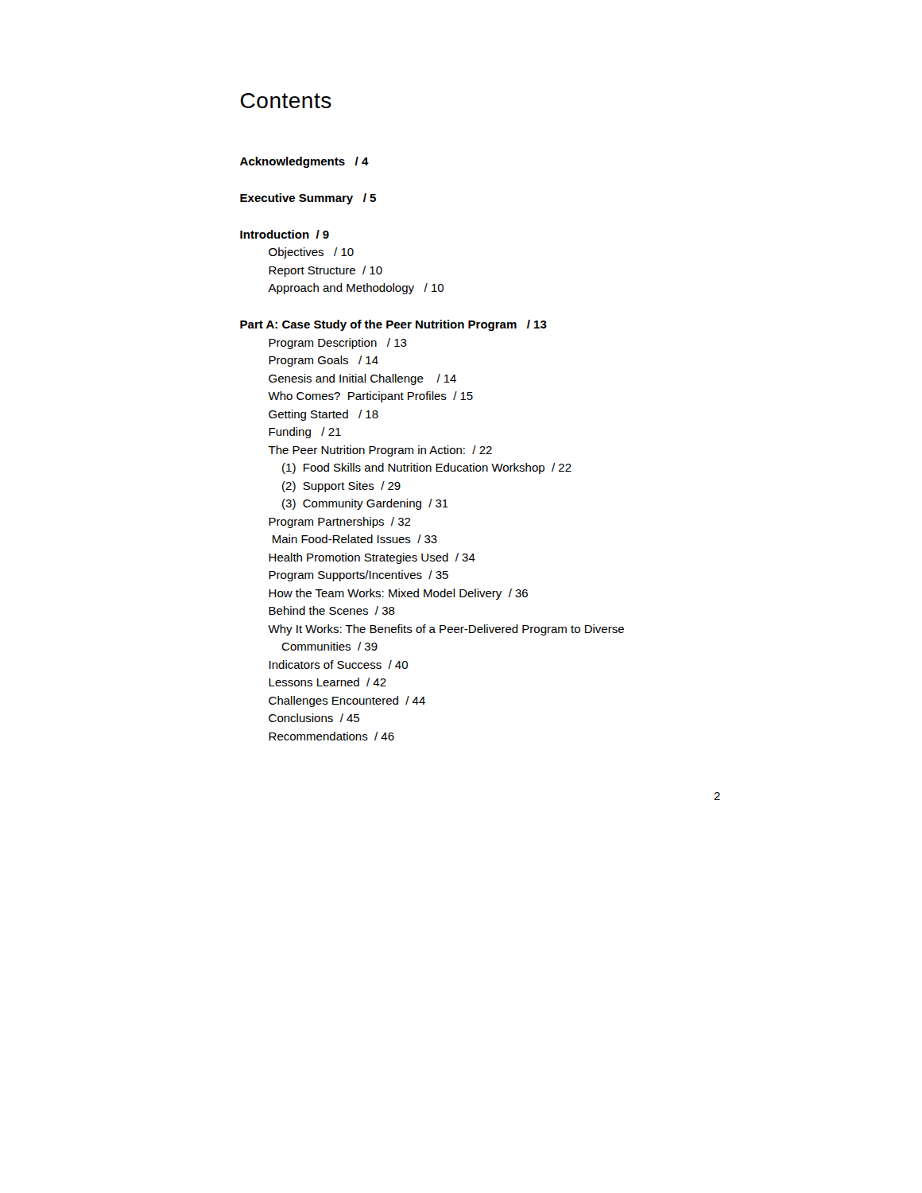Contents
Acknowledgments / 4
Executive Summary / 5
Introduction / 9
Objectives / 10
Report Structure / 10
Approach and Methodology / 10
Part A: Case Study of the Peer Nutrition Program / 13
Program Description / 13
Program Goals / 14
Genesis and Initial Challenge / 14
Who Comes? Participant Profiles / 15
Getting Started / 18
Funding / 21
The Peer Nutrition Program in Action: / 22
(1) Food Skills and Nutrition Education Workshop / 22
(2) Support Sites / 29
(3) Community Gardening / 31
Program Partnerships / 32
Main Food-Related Issues / 33
Health Promotion Strategies Used / 34
Program Supports/Incentives / 35
How the Team Works: Mixed Model Delivery / 36
Behind the Scenes / 38
Why It Works: The Benefits of a Peer-Delivered Program to Diverse
Communities / 39
Indicators of Success / 40
Lessons Learned / 42
Challenges Encountered / 44
Conclusions / 45
Recommendations / 46
2